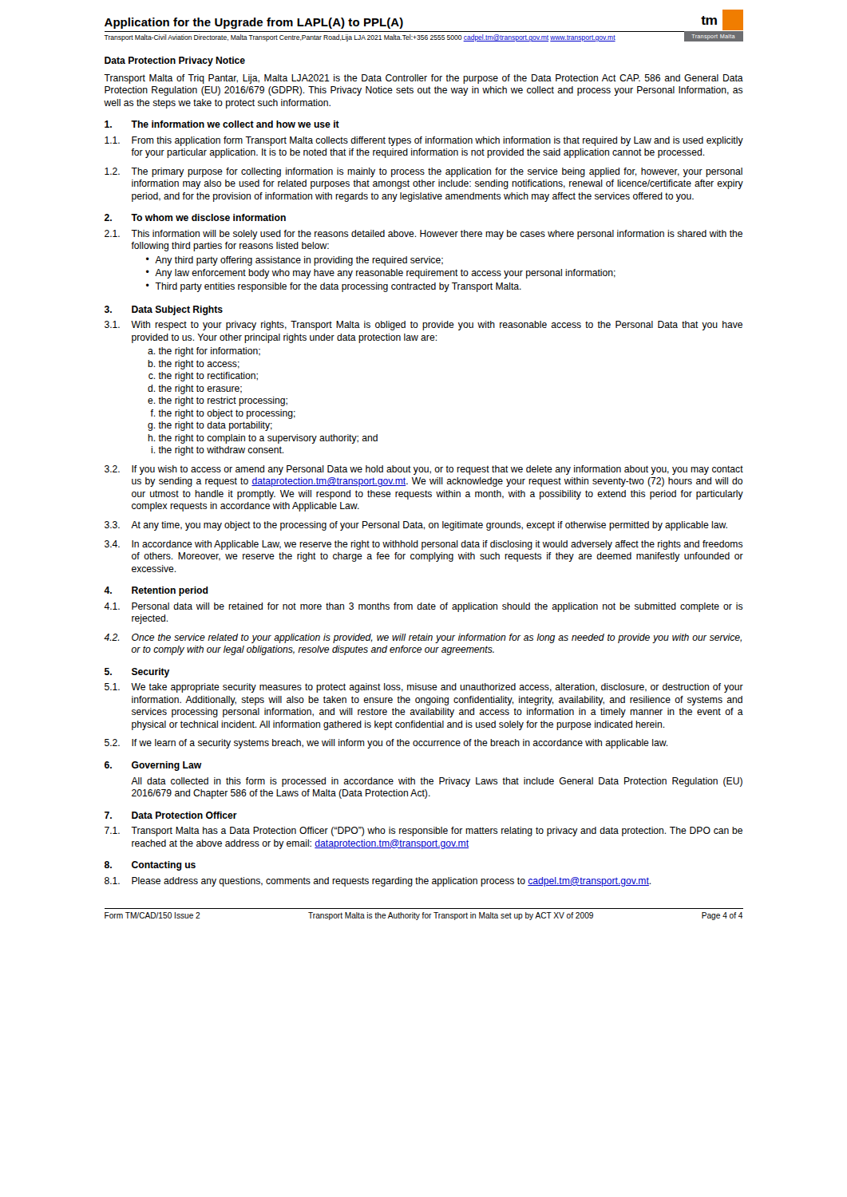tm
Transport Malta
Application for the Upgrade from LAPL(A) to PPL(A)
Transport Malta-Civil Aviation Directorate, Malta Transport Centre,Pantar Road,Lija LJA 2021 Malta.Tel:+356 2555 5000 cadpel.tm@transport.gov.mt www.transport.gov.mt
Data Protection Privacy Notice
Transport Malta of Triq Pantar, Lija, Malta LJA2021 is the Data Controller for the purpose of the Data Protection Act CAP. 586 and General Data Protection Regulation (EU) 2016/679 (GDPR). This Privacy Notice sets out the way in which we collect and process your Personal Information, as well as the steps we take to protect such information.
1.
The information we collect and how we use it
1.1.
From this application form Transport Malta collects different types of information which information is that required by Law and is used explicitly for your particular application. It is to be noted that if the required information is not provided the said application cannot be processed.
1.2.
The primary purpose for collecting information is mainly to process the application for the service being applied for, however, your personal information may also be used for related purposes that amongst other include: sending notifications, renewal of licence/certificate after expiry period, and for the provision of information with regards to any legislative amendments which may affect the services offered to you.
2.
To whom we disclose information
2.1.
This information will be solely used for the reasons detailed above. However there may be cases where personal information is shared with the following third parties for reasons listed below:
Any third party offering assistance in providing the required service;
Any law enforcement body who may have any reasonable requirement to access your personal information;
Third party entities responsible for the data processing contracted by Transport Malta.
3.
Data Subject Rights
3.1.
With respect to your privacy rights, Transport Malta is obliged to provide you with reasonable access to the Personal Data that you have provided to us. Your other principal rights under data protection law are:
the right for information;
the right to access;
the right to rectification;
the right to erasure;
the right to restrict processing;
the right to object to processing;
the right to data portability;
the right to complain to a supervisory authority; and
the right to withdraw consent.
3.2.
If you wish to access or amend any Personal Data we hold about you, or to request that we delete any information about you, you may contact us by sending a request to dataprotection.tm@transport.gov.mt. We will acknowledge your request within seventy-two (72) hours and will do our utmost to handle it promptly. We will respond to these requests within a month, with a possibility to extend this period for particularly complex requests in accordance with Applicable Law.
3.3.
At any time, you may object to the processing of your Personal Data, on legitimate grounds, except if otherwise permitted by applicable law.
3.4.
In accordance with Applicable Law, we reserve the right to withhold personal data if disclosing it would adversely affect the rights and freedoms of others. Moreover, we reserve the right to charge a fee for complying with such requests if they are deemed manifestly unfounded or excessive.
4.
Retention period
4.1.
Personal data will be retained for not more than 3 months from date of application should the application not be submitted complete or is rejected.
4.2.
Once the service related to your application is provided, we will retain your information for as long as needed to provide you with our service, or to comply with our legal obligations, resolve disputes and enforce our agreements.
5.
Security
5.1.
We take appropriate security measures to protect against loss, misuse and unauthorized access, alteration, disclosure, or destruction of your information. Additionally, steps will also be taken to ensure the ongoing confidentiality, integrity, availability, and resilience of systems and services processing personal information, and will restore the availability and access to information in a timely manner in the event of a physical or technical incident. All information gathered is kept confidential and is used solely for the purpose indicated herein.
5.2.
If we learn of a security systems breach, we will inform you of the occurrence of the breach in accordance with applicable law.
6.
Governing Law
All data collected in this form is processed in accordance with the Privacy Laws that include General Data Protection Regulation (EU) 2016/679 and Chapter 586 of the Laws of Malta (Data Protection Act).
7.
Data Protection Officer
7.1.
Transport Malta has a Data Protection Officer (“DPO”) who is responsible for matters relating to privacy and data protection. The DPO can be reached at the above address or by email: dataprotection.tm@transport.gov.mt
8.
Contacting us
8.1.
Please address any questions, comments and requests regarding the application process to cadpel.tm@transport.gov.mt.
Form TM/CAD/150 Issue 2
Transport Malta is the Authority for Transport in Malta set up by ACT XV of 2009
Page 4 of 4